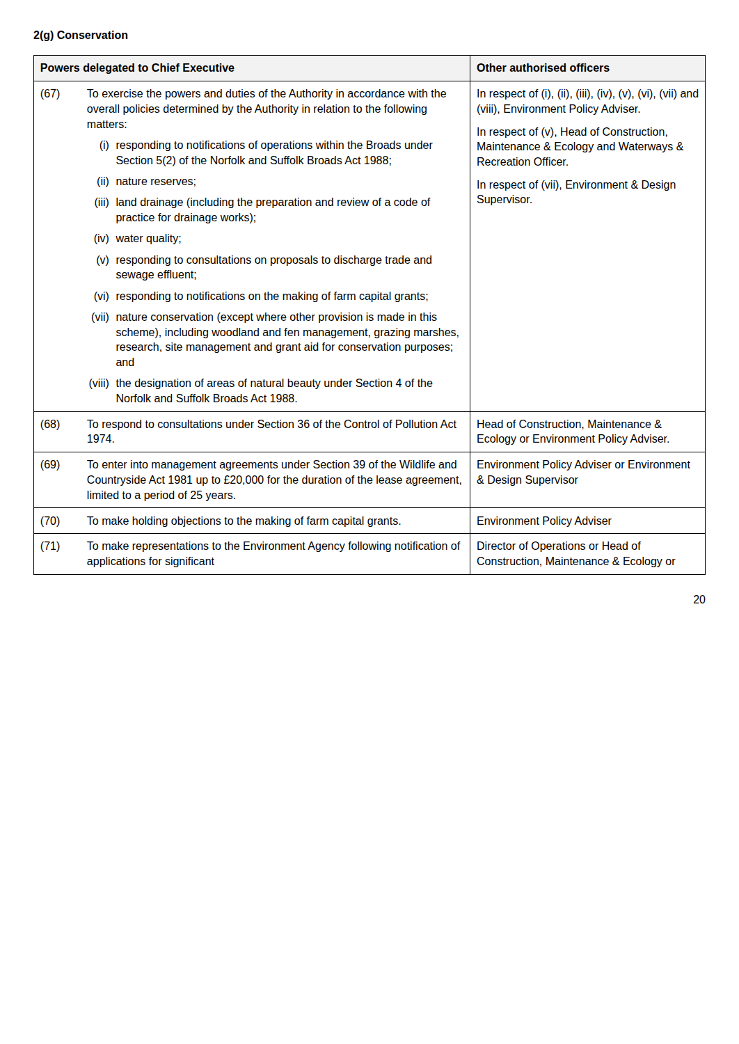2(g) Conservation
| Powers delegated to Chief Executive | Other authorised officers |
| --- | --- |
| (67) | To exercise the powers and duties of the Authority in accordance with the overall policies determined by the Authority in relation to the following matters: (i) responding to notifications of operations within the Broads under Section 5(2) of the Norfolk and Suffolk Broads Act 1988; (ii) nature reserves; (iii) land drainage (including the preparation and review of a code of practice for drainage works); (iv) water quality; (v) responding to consultations on proposals to discharge trade and sewage effluent; (vi) responding to notifications on the making of farm capital grants; (vii) nature conservation (except where other provision is made in this scheme), including woodland and fen management, grazing marshes, research, site management and grant aid for conservation purposes; and (viii) the designation of areas of natural beauty under Section 4 of the Norfolk and Suffolk Broads Act 1988. | In respect of (i), (ii), (iii), (iv), (v), (vi), (vii) and (viii), Environment Policy Adviser. In respect of (v), Head of Construction, Maintenance & Ecology and Waterways & Recreation Officer. In respect of (vii), Environment & Design Supervisor. |
| (68) | To respond to consultations under Section 36 of the Control of Pollution Act 1974. | Head of Construction, Maintenance & Ecology or Environment Policy Adviser. |
| (69) | To enter into management agreements under Section 39 of the Wildlife and Countryside Act 1981 up to £20,000 for the duration of the lease agreement, limited to a period of 25 years. | Environment Policy Adviser or Environment & Design Supervisor |
| (70) | To make holding objections to the making of farm capital grants. | Environment Policy Adviser |
| (71) | To make representations to the Environment Agency following notification of applications for significant | Director of Operations or Head of Construction, Maintenance & Ecology or |
20